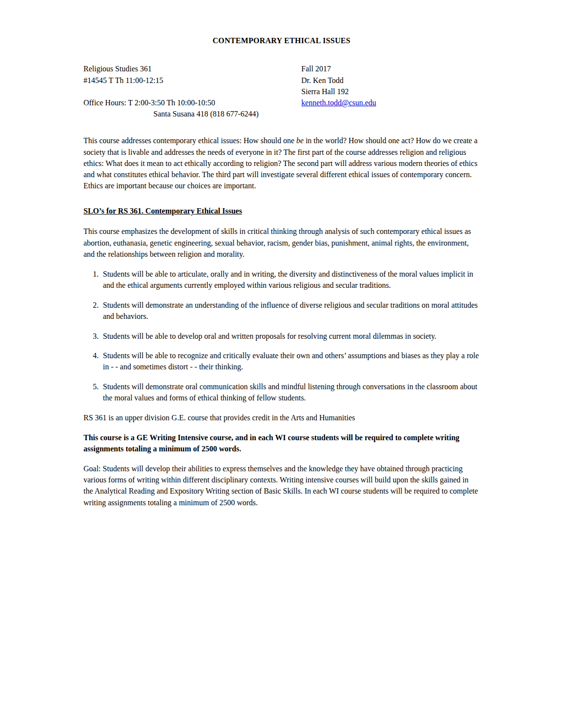CONTEMPORARY ETHICAL ISSUES
| Religious Studies 361 #14545 T Th 11:00-12:15 | Fall 2017 Dr. Ken Todd |
| | Sierra Hall 192 |
| Office Hours: T 2:00-3:50 Th 10:00-10:50 Santa Susana 418 (818 677-6244) | kenneth.todd@csun.edu |
This course addresses contemporary ethical issues: How should one be in the world? How should one act? How do we create a society that is livable and addresses the needs of everyone in it? The first part of the course addresses religion and religious ethics: What does it mean to act ethically according to religion? The second part will address various modern theories of ethics and what constitutes ethical behavior. The third part will investigate several different ethical issues of contemporary concern. Ethics are important because our choices are important.
SLO’s for RS 361. Contemporary Ethical Issues
This course emphasizes the development of skills in critical thinking through analysis of such contemporary ethical issues as abortion, euthanasia, genetic engineering, sexual behavior, racism, gender bias, punishment, animal rights, the environment, and the relationships between religion and morality.
Students will be able to articulate, orally and in writing, the diversity and distinctiveness of the moral values implicit in and the ethical arguments currently employed within various religious and secular traditions.
Students will demonstrate an understanding of the influence of diverse religious and secular traditions on moral attitudes and behaviors.
Students will be able to develop oral and written proposals for resolving current moral dilemmas in society.
Students will be able to recognize and critically evaluate their own and others’ assumptions and biases as they play a role in - - and sometimes distort - - their thinking.
Students will demonstrate oral communication skills and mindful listening through conversations in the classroom about the moral values and forms of ethical thinking of fellow students.
RS 361 is an upper division G.E. course that provides credit in the Arts and Humanities
This course is a GE Writing Intensive course, and in each WI course students will be required to complete writing assignments totaling a minimum of 2500 words.
Goal: Students will develop their abilities to express themselves and the knowledge they have obtained through practicing various forms of writing within different disciplinary contexts. Writing intensive courses will build upon the skills gained in the Analytical Reading and Expository Writing section of Basic Skills. In each WI course students will be required to complete writing assignments totaling a minimum of 2500 words.